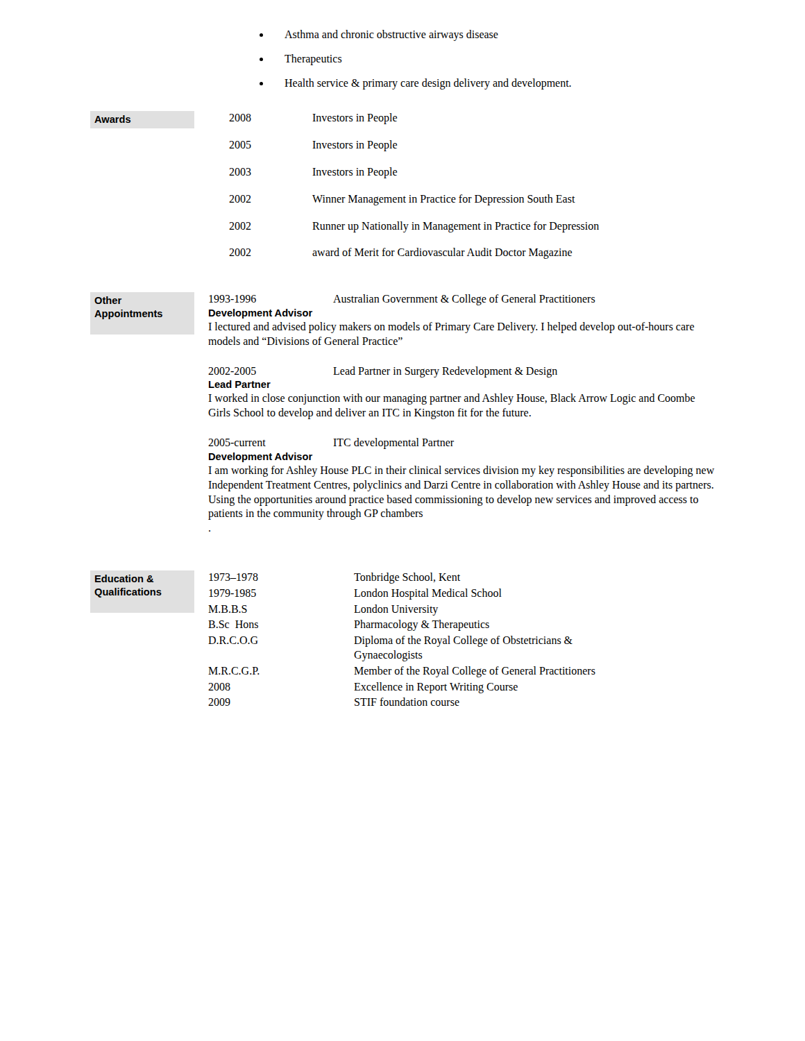Asthma and chronic obstructive airways disease
Therapeutics
Health service & primary care design delivery and development.
Awards
| 2008 | Investors in People |
| 2005 | Investors in People |
| 2003 | Investors in People |
| 2002 | Winner Management in Practice for Depression South East |
| 2002 | Runner up Nationally in Management in Practice for Depression |
| 2002 | award of Merit for Cardiovascular Audit Doctor Magazine |
Other
Appointments
1993-1996
Australian Government & College of General Practitioners
Development Advisor
I lectured and advised policy makers on models of Primary Care Delivery. I helped develop out-of-hours care models and “Divisions of General Practice”
2002-2005
Lead Partner in Surgery Redevelopment & Design
Lead Partner
I worked in close conjunction with our managing partner and Ashley House, Black Arrow Logic and Coombe Girls School to develop and deliver an ITC in Kingston fit for the future.
2005-current
ITC developmental Partner
Development Advisor
I am working for Ashley House PLC in their clinical services division my key responsibilities are developing new Independent Treatment Centres, polyclinics and Darzi Centre in collaboration with Ashley House and its partners. Using the opportunities around practice based commissioning to develop new services and improved access to patients in the community through GP chambers
.
Education &
Qualifications
| 1973–1978 | Tonbridge School, Kent |
| 1979-1985 | London Hospital Medical School |
| M.B.B.S | London University |
| B.Sc Hons | Pharmacology & Therapeutics |
| D.R.C.O.G | Diploma of the Royal College of Obstetricians & Gynaecologists |
| M.R.C.G.P. | Member of the Royal College of General Practitioners |
| 2008 | Excellence in Report Writing Course |
| 2009 | STIF foundation course |